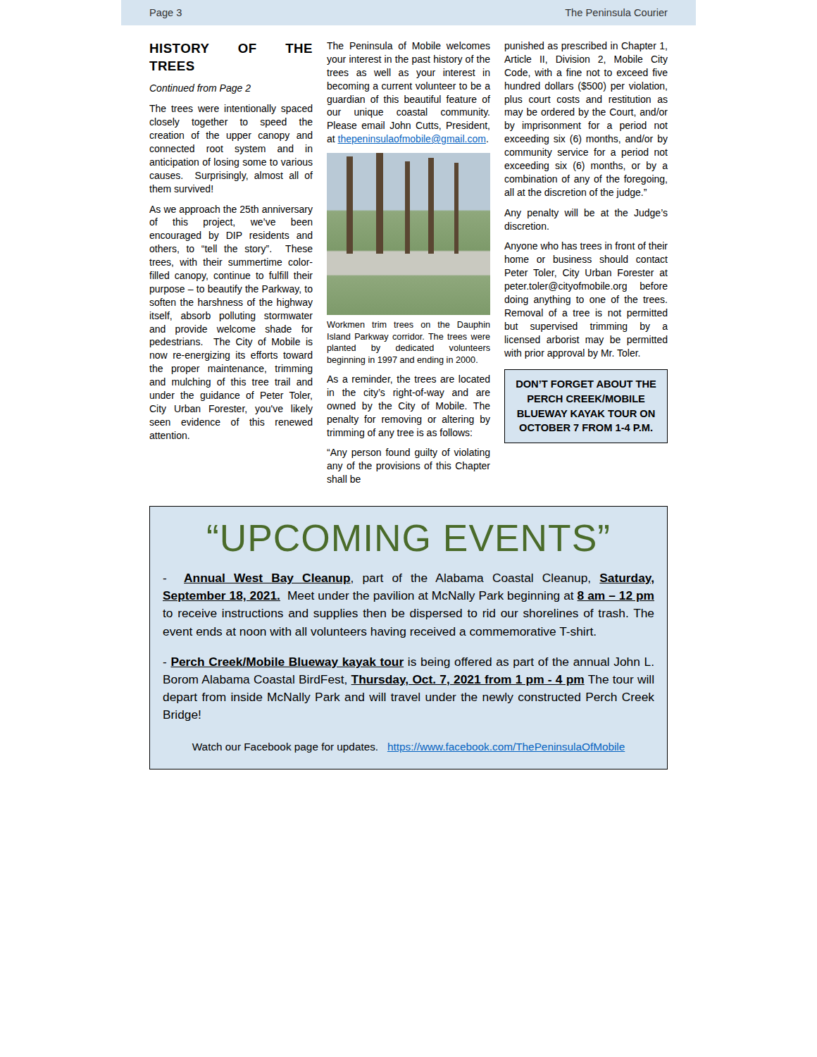Page 3 The Peninsula Courier
HISTORY OF THE TREES
Continued from Page 2
The trees were intentionally spaced closely together to speed the creation of the upper canopy and connected root system and in anticipation of losing some to various causes. Surprisingly, almost all of them survived!
As we approach the 25th anniversary of this project, we’ve been encouraged by DIP residents and others, to “tell the story”. These trees, with their summertime color-filled canopy, continue to fulfill their purpose – to beautify the Parkway, to soften the harshness of the highway itself, absorb polluting stormwater and provide welcome shade for pedestrians. The City of Mobile is now re-energizing its efforts toward the proper maintenance, trimming and mulching of this tree trail and under the guidance of Peter Toler, City Urban Forester, you've likely seen evidence of this renewed attention.
The Peninsula of Mobile welcomes your interest in the past history of the trees as well as your interest in becoming a current volunteer to be a guardian of this beautiful feature of our unique coastal community. Please email John Cutts, President, at thepeninsulaofmobile@gmail.com.
Workmen trim trees on the Dauphin Island Parkway corridor. The trees were planted by dedicated volunteers beginning in 1997 and ending in 2000.
As a reminder, the trees are located in the city’s right-of-way and are owned by the City of Mobile. The penalty for removing or altering by trimming of any tree is as follows:
“Any person found guilty of violating any of the provisions of this Chapter shall be
punished as prescribed in Chapter 1, Article II, Division 2, Mobile City Code, with a fine not to exceed five hundred dollars ($500) per violation, plus court costs and restitution as may be ordered by the Court, and/or by imprisonment for a period not exceeding six (6) months, and/or by community service for a period not exceeding six (6) months, or by a combination of any of the foregoing, all at the discretion of the judge.”
Any penalty will be at the Judge’s discretion.
Anyone who has trees in front of their home or business should contact Peter Toler, City Urban Forester at peter.toler@cityofmobile.org before doing anything to one of the trees. Removal of a tree is not permitted but supervised trimming by a licensed arborist may be permitted with prior approval by Mr. Toler.
DON’T FORGET ABOUT THE PERCH CREEK/MOBILE BLUEWAY KAYAK TOUR ON OCTOBER 7 FROM 1-4 P.M.
“UPCOMING EVENTS”
- Annual West Bay Cleanup, part of the Alabama Coastal Cleanup, Saturday, September 18, 2021. Meet under the pavilion at McNally Park beginning at 8 am – 12 pm to receive instructions and supplies then be dispersed to rid our shorelines of trash. The event ends at noon with all volunteers having received a commemorative T-shirt.
- Perch Creek/Mobile Blueway kayak tour is being offered as part of the annual John L. Borom Alabama Coastal BirdFest, Thursday, Oct. 7, 2021 from 1 pm - 4 pm The tour will depart from inside McNally Park and will travel under the newly constructed Perch Creek Bridge!
Watch our Facebook page for updates. https://www.facebook.com/ThePeninsulaOfMobile